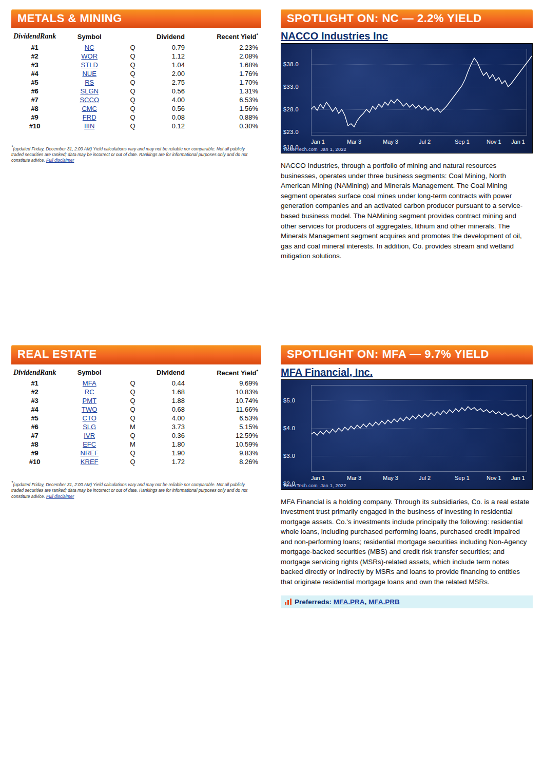Metals & Mining
| DividendRank | Symbol | | Dividend | Recent Yield * |
| --- | --- | --- | --- | --- |
| #1 | NC | Q | 0.79 | 2.23% |
| #2 | WOR | Q | 1.12 | 2.08% |
| #3 | STLD | Q | 1.04 | 1.68% |
| #4 | NUE | Q | 2.00 | 1.76% |
| #5 | RS | Q | 2.75 | 1.70% |
| #6 | SLGN | Q | 0.56 | 1.31% |
| #7 | SCCO | Q | 4.00 | 6.53% |
| #8 | CMC | Q | 0.56 | 1.56% |
| #9 | FRD | Q | 0.08 | 0.88% |
| #10 | IIIN | Q | 0.12 | 0.30% |
*(updated Friday, December 31, 2:00 AM) Yield calculations vary and may not be reliable nor comparable. Not all publicly traded securities are ranked; data may be incorrect or out of date. Rankings are for informational purposes only and do not constitute advice. Full disclaimer
Spotlight on: NC — 2.2% Yield
NACCO Industries Inc
$38.0
$33.0
$28.0
$23.0
$18.0
Jan 1
Mar 3
May 3
Jul 2
Sep 1
Nov 1
Jan 1
TickerTech.com Jan 1, 2022
NACCO Industries, through a portfolio of mining and natural resources businesses, operates under three business segments: Coal Mining, North American Mining (NAMining) and Minerals Management. The Coal Mining segment operates surface coal mines under long-term contracts with power generation companies and an activated carbon producer pursuant to a service-based business model. The NAMining segment provides contract mining and other services for producers of aggregates, lithium and other minerals. The Minerals Management segment acquires and promotes the development of oil, gas and coal mineral interests. In addition, Co. provides stream and wetland mitigation solutions.
Real Estate
| DividendRank | Symbol | | Dividend | Recent Yield * |
| --- | --- | --- | --- | --- |
| #1 | MFA | Q | 0.44 | 9.69% |
| #2 | RC | Q | 1.68 | 10.83% |
| #3 | PMT | Q | 1.88 | 10.74% |
| #4 | TWO | Q | 0.68 | 11.66% |
| #5 | CTO | Q | 4.00 | 6.53% |
| #6 | SLG | M | 3.73 | 5.15% |
| #7 | IVR | Q | 0.36 | 12.59% |
| #8 | EFC | M | 1.80 | 10.59% |
| #9 | NREF | Q | 1.90 | 9.83% |
| #10 | KREF | Q | 1.72 | 8.26% |
*(updated Friday, December 31, 2:00 AM) Yield calculations vary and may not be reliable nor comparable. Not all publicly traded securities are ranked; data may be incorrect or out of date. Rankings are for informational purposes only and do not constitute advice. Full disclaimer
Spotlight on: MFA — 9.7% Yield
MFA Financial, Inc.
$5.0
$4.0
$3.0
$2.0
Jan 1
Mar 3
May 3
Jul 2
Sep 1
Nov 1
Jan 1
TickerTech.com Jan 1, 2022
MFA Financial is a holding company. Through its subsidiaries, Co. is a real estate investment trust primarily engaged in the business of investing in residential mortgage assets. Co.'s investments include principally the following: residential whole loans, including purchased performing loans, purchased credit impaired and non-performing loans; residential mortgage securities including Non-Agency mortgage-backed securities (MBS) and credit risk transfer securities; and mortgage servicing rights (MSRs)-related assets, which include term notes backed directly or indirectly by MSRs and loans to provide financing to entities that originate residential mortgage loans and own the related MSRs.
Preferreds: MFA.PRA, MFA.PRB